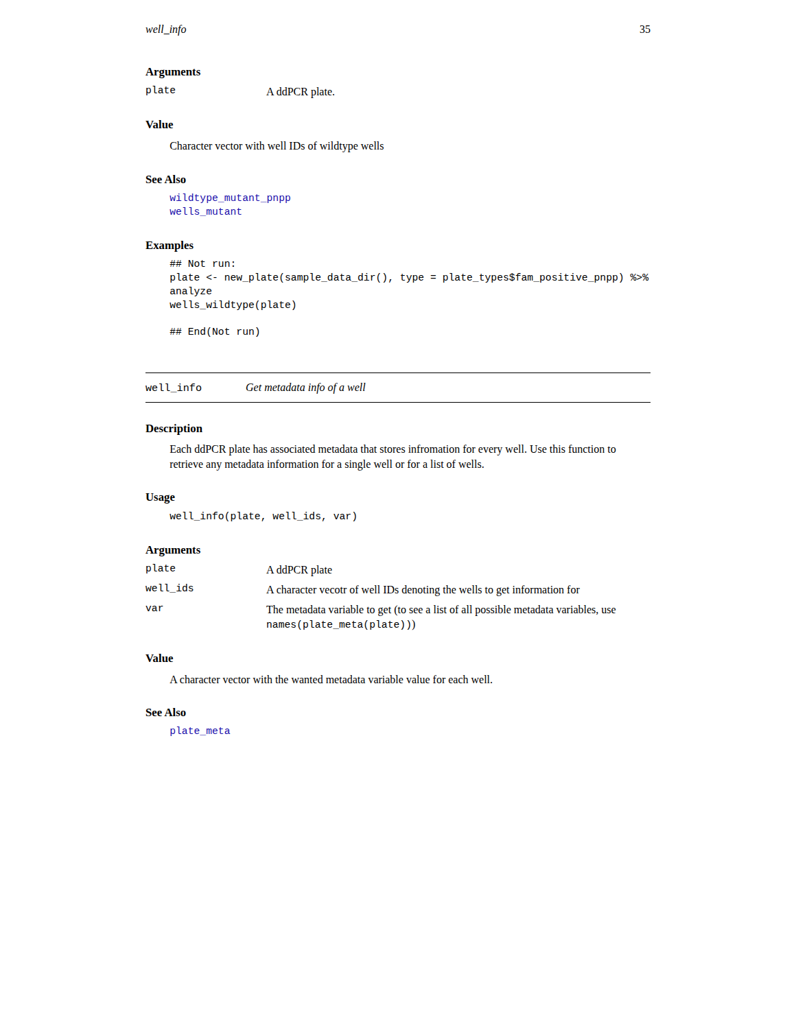well_info 35
Arguments
plate
A ddPCR plate.
Value
Character vector with well IDs of wildtype wells
See Also
wildtype_mutant_pnpp wells_mutant
Examples
## Not run: 
plate <- new_plate(sample_data_dir(), type = plate_types$fam_positive_pnpp) %>% analyze
wells_wildtype(plate)

## End(Not run)
well_info Get metadata info of a well
Description
Each ddPCR plate has associated metadata that stores infromation for every well. Use this function to retrieve any metadata information for a single well or for a list of wells.
Usage
well_info(plate, well_ids, var)
Arguments
plate
A ddPCR plate
well_ids
A character vecotr of well IDs denoting the wells to get information for
var
The metadata variable to get (to see a list of all possible metadata variables, use names(plate_meta(plate)))
Value
A character vector with the wanted metadata variable value for each well.
See Also
plate_meta